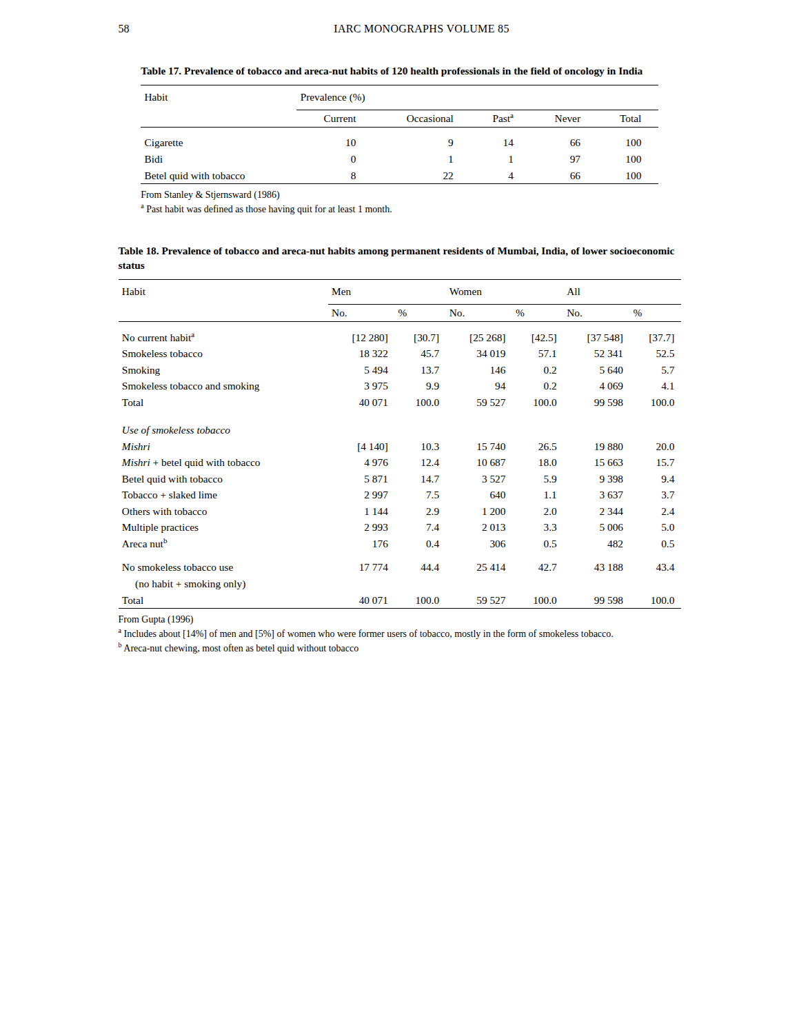58
IARC MONOGRAPHS VOLUME 85
Table 17. Prevalence of tobacco and areca-nut habits of 120 health professionals in the field of oncology in India
| Habit | Prevalence (%) |
| | Current | Occasional | Past a | Never | Total |
| Cigarette | 10 | 9 | 14 | 66 | 100 |
| Bidi | 0 | 1 | 1 | 97 | 100 |
| Betel quid with tobacco | 8 | 22 | 4 | 66 | 100 |
From Stanley & Stjernsward (1986)
a Past habit was defined as those having quit for at least 1 month.
Table 18. Prevalence of tobacco and areca-nut habits among permanent residents of Mumbai, India, of lower socioeconomic status
| Habit | Men | Women | All |
| | No. | % | No. | % | No. | % |
| No current habit a | [12 280] | [30.7] | [25 268] | [42.5] | [37 548] | [37.7] |
| Smokeless tobacco | 18 322 | 45.7 | 34 019 | 57.1 | 52 341 | 52.5 |
| Smoking | 5 494 | 13.7 | 146 | 0.2 | 5 640 | 5.7 |
| Smokeless tobacco and smoking | 3 975 | 9.9 | 94 | 0.2 | 4 069 | 4.1 |
| Total | 40 071 | 100.0 | 59 527 | 100.0 | 99 598 | 100.0 |
| Use of smokeless tobacco |
| Mishri | [4 140] | 10.3 | 15 740 | 26.5 | 19 880 | 20.0 |
| Mishri + betel quid with tobacco | 4 976 | 12.4 | 10 687 | 18.0 | 15 663 | 15.7 |
| Betel quid with tobacco | 5 871 | 14.7 | 3 527 | 5.9 | 9 398 | 9.4 |
| Tobacco + slaked lime | 2 997 | 7.5 | 640 | 1.1 | 3 637 | 3.7 |
| Others with tobacco | 1 144 | 2.9 | 1 200 | 2.0 | 2 344 | 2.4 |
| Multiple practices | 2 993 | 7.4 | 2 013 | 3.3 | 5 006 | 5.0 |
| Areca nut b | 176 | 0.4 | 306 | 0.5 | 482 | 0.5 |
| No smokeless tobacco use | 17 774 | 44.4 | 25 414 | 42.7 | 43 188 | 43.4 |
| (no habit + smoking only) | |
| Total | 40 071 | 100.0 | 59 527 | 100.0 | 99 598 | 100.0 |
From Gupta (1996)
a Includes about [14%] of men and [5%] of women who were former users of tobacco, mostly in the form of smokeless tobacco.
b Areca-nut chewing, most often as betel quid without tobacco